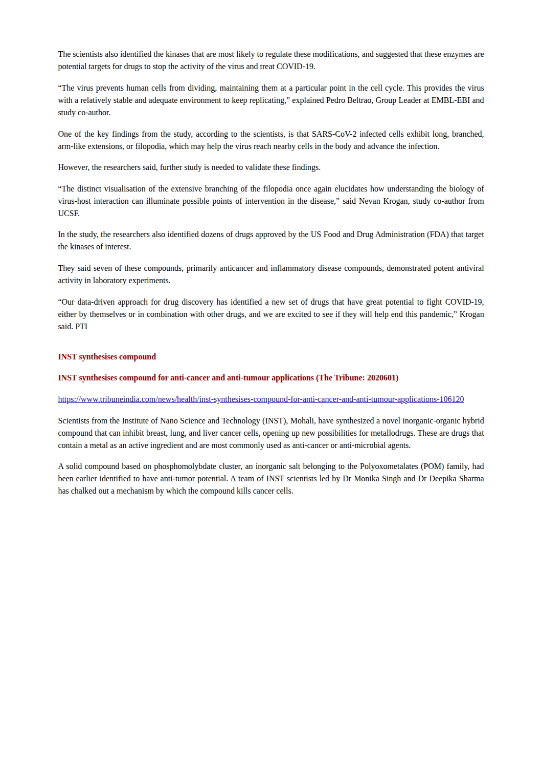The scientists also identified the kinases that are most likely to regulate these modifications, and suggested that these enzymes are potential targets for drugs to stop the activity of the virus and treat COVID-19.
“The virus prevents human cells from dividing, maintaining them at a particular point in the cell cycle. This provides the virus with a relatively stable and adequate environment to keep replicating,” explained Pedro Beltrao, Group Leader at EMBL-EBI and study co-author.
One of the key findings from the study, according to the scientists, is that SARS-CoV-2 infected cells exhibit long, branched, arm-like extensions, or filopodia, which may help the virus reach nearby cells in the body and advance the infection.
However, the researchers said, further study is needed to validate these findings.
“The distinct visualisation of the extensive branching of the filopodia once again elucidates how understanding the biology of virus-host interaction can illuminate possible points of intervention in the disease,” said Nevan Krogan, study co-author from UCSF.
In the study, the researchers also identified dozens of drugs approved by the US Food and Drug Administration (FDA) that target the kinases of interest.
They said seven of these compounds, primarily anticancer and inflammatory disease compounds, demonstrated potent antiviral activity in laboratory experiments.
“Our data-driven approach for drug discovery has identified a new set of drugs that have great potential to fight COVID-19, either by themselves or in combination with other drugs, and we are excited to see if they will help end this pandemic,” Krogan said. PTI
INST synthesises compound
INST synthesises compound for anti-cancer and anti-tumour applications (The Tribune: 2020601)
https://www.tribuneindia.com/news/health/inst-synthesises-compound-for-anti-cancer-and-anti-tumour-applications-106120
Scientists from the Institute of Nano Science and Technology (INST), Mohali, have synthesized a novel inorganic-organic hybrid compound that can inhibit breast, lung, and liver cancer cells, opening up new possibilities for metallodrugs. These are drugs that contain a metal as an active ingredient and are most commonly used as anti-cancer or anti-microbial agents.
A solid compound based on phosphomolybdate cluster, an inorganic salt belonging to the Polyoxometalates (POM) family, had been earlier identified to have anti-tumor potential. A team of INST scientists led by Dr Monika Singh and Dr Deepika Sharma has chalked out a mechanism by which the compound kills cancer cells.